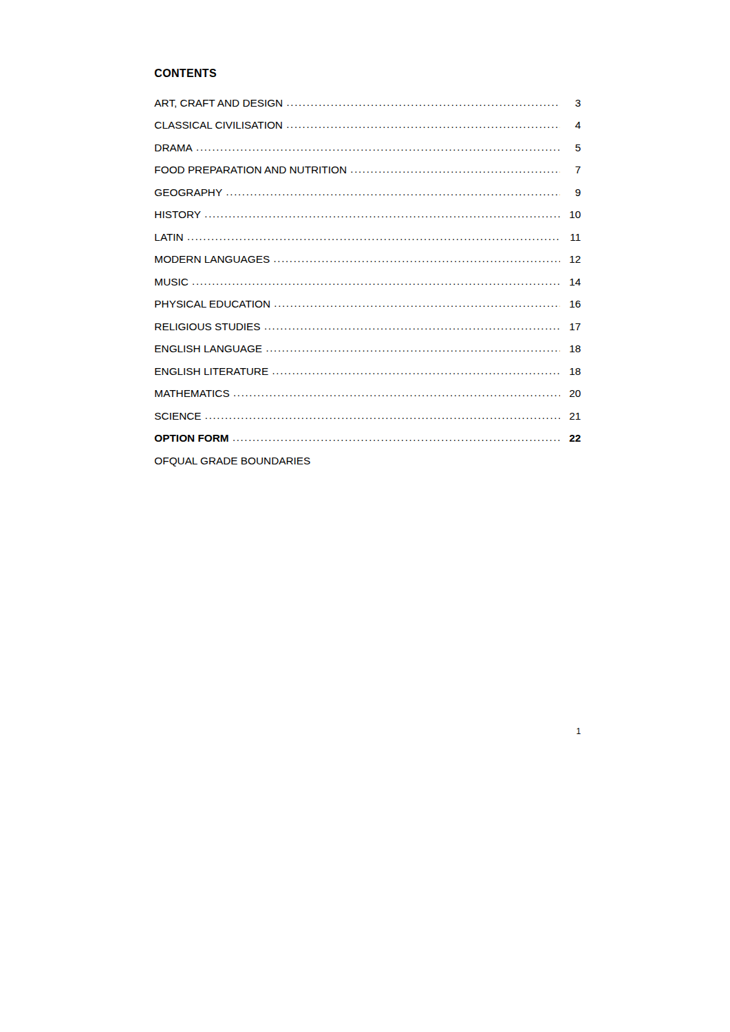CONTENTS
ART, CRAFT AND DESIGN .................................................................................................................................. 3
CLASSICAL CIVILISATION ............................................................................................................................... 4
DRAMA ................................................................................................................................................................. 5
FOOD PREPARATION AND NUTRITION ......................................................................................................... 7
GEOGRAPHY ....................................................................................................................................................... 9
HISTORY ............................................................................................................................................................. 10
LATIN ................................................................................................................................................................... 11
MODERN LANGUAGES ................................................................................................................................. 12
MUSIC ................................................................................................................................................................. 14
PHYSICAL EDUCATION ................................................................................................................................. 16
RELIGIOUS STUDIES ..................................................................................................................................... 17
ENGLISH LANGUAGE .................................................................................................................................... 18
ENGLISH LITERATURE .................................................................................................................................. 18
MATHEMATICS ................................................................................................................................................. 20
SCIENCE ............................................................................................................................................................. 21
OPTION FORM ................................................................................................................................................. 22
OFQUAL GRADE BOUNDARIES
1